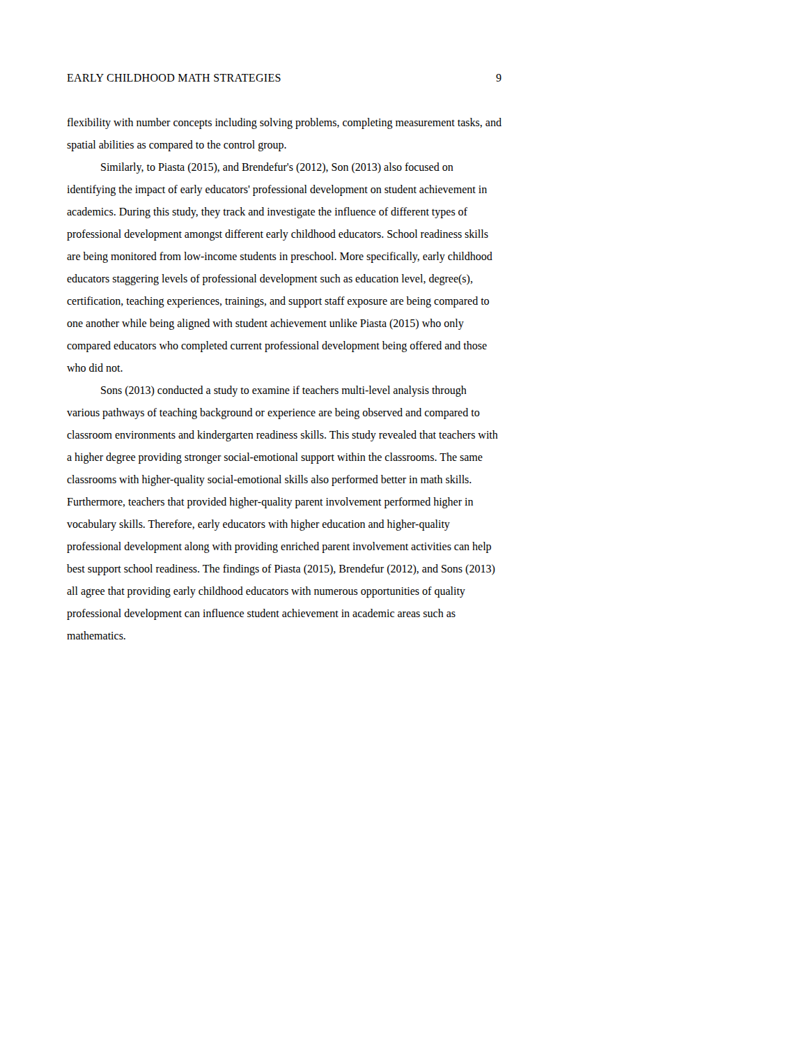Early Childhood Math Strategies 9
flexibility with number concepts including solving problems, completing measurement tasks, and spatial abilities as compared to the control group.
Similarly, to Piasta (2015), and Brendefur's (2012), Son (2013) also focused on identifying the impact of early educators' professional development on student achievement in academics. During this study, they track and investigate the influence of different types of professional development amongst different early childhood educators. School readiness skills are being monitored from low-income students in preschool. More specifically, early childhood educators staggering levels of professional development such as education level, degree(s), certification, teaching experiences, trainings, and support staff exposure are being compared to one another while being aligned with student achievement unlike Piasta (2015) who only compared educators who completed current professional development being offered and those who did not.
Sons (2013) conducted a study to examine if teachers multi-level analysis through various pathways of teaching background or experience are being observed and compared to classroom environments and kindergarten readiness skills. This study revealed that teachers with a higher degree providing stronger social-emotional support within the classrooms. The same classrooms with higher-quality social-emotional skills also performed better in math skills. Furthermore, teachers that provided higher-quality parent involvement performed higher in vocabulary skills. Therefore, early educators with higher education and higher-quality professional development along with providing enriched parent involvement activities can help best support school readiness. The findings of Piasta (2015), Brendefur (2012), and Sons (2013) all agree that providing early childhood educators with numerous opportunities of quality professional development can influence student achievement in academic areas such as mathematics.